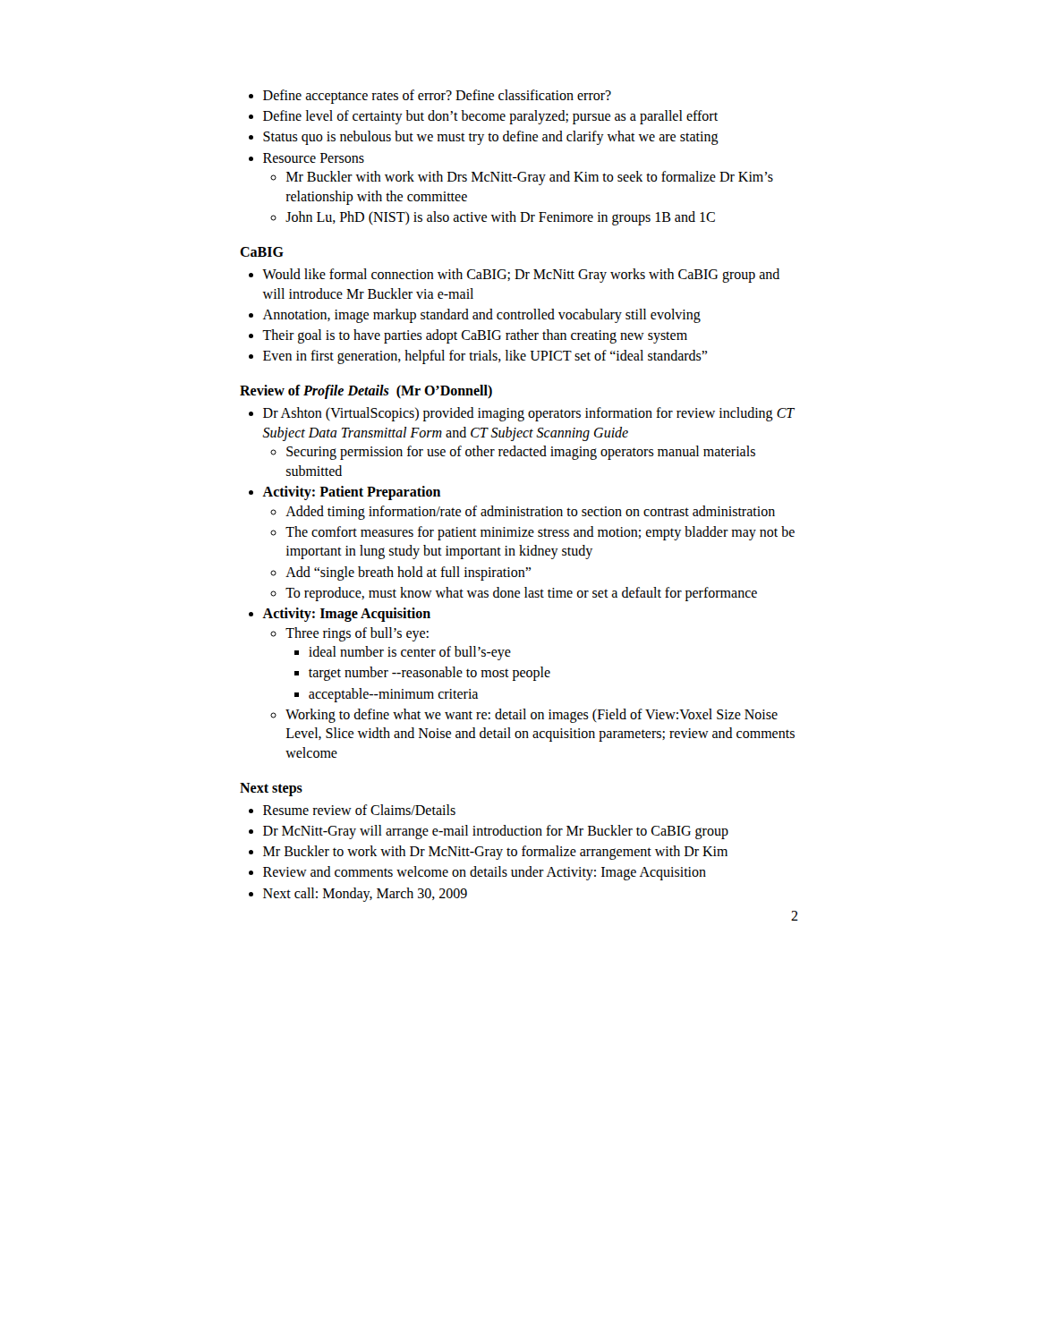Define acceptance rates of error? Define classification error?
Define level of certainty but don’t become paralyzed; pursue as a parallel effort
Status quo is nebulous but we must try to define and clarify what we are stating
Resource Persons
Mr Buckler with work with Drs McNitt-Gray and Kim to seek to formalize Dr Kim’s relationship with the committee
John Lu, PhD (NIST) is also active with Dr Fenimore in groups 1B and 1C
CaBIG
Would like formal connection with CaBIG; Dr McNitt Gray works with CaBIG group and will introduce Mr Buckler via e-mail
Annotation, image markup standard and controlled vocabulary still evolving
Their goal is to have parties adopt CaBIG rather than creating new system
Even in first generation, helpful for trials, like UPICT set of “ideal standards”
Review of Profile Details (Mr O’Donnell)
Dr Ashton (VirtualScopics) provided imaging operators information for review including CT Subject Data Transmittal Form and CT Subject Scanning Guide
Securing permission for use of other redacted imaging operators manual materials submitted
Activity: Patient Preparation
Added timing information/rate of administration to section on contrast administration
The comfort measures for patient minimize stress and motion; empty bladder may not be important in lung study but important in kidney study
Add “single breath hold at full inspiration”
To reproduce, must know what was done last time or set a default for performance
Activity: Image Acquisition
Three rings of bull’s eye:
ideal number is center of bull’s-eye
target number --reasonable to most people
acceptable--minimum criteria
Working to define what we want re: detail on images (Field of View:Voxel Size Noise Level, Slice width and Noise and detail on acquisition parameters; review and comments welcome
Next steps
Resume review of Claims/Details
Dr McNitt-Gray will arrange e-mail introduction for Mr Buckler to CaBIG group
Mr Buckler to work with Dr McNitt-Gray to formalize arrangement with Dr Kim
Review and comments welcome on details under Activity: Image Acquisition
Next call: Monday, March 30, 2009
2